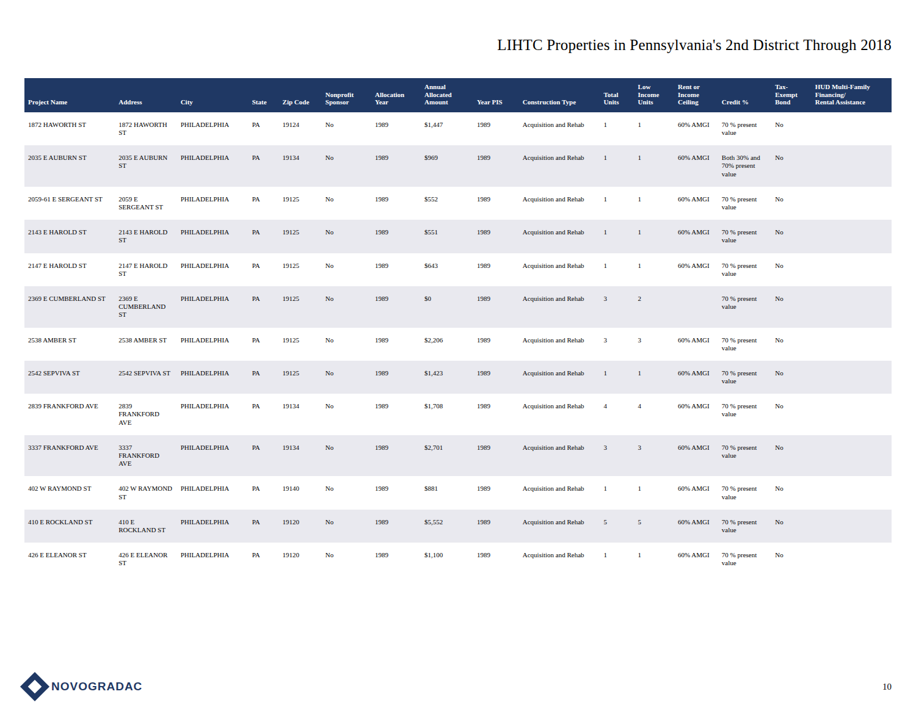LIHTC Properties in Pennsylvania's 2nd District Through 2018
| Project Name | Address | City | State | Zip Code | Nonprofit Sponsor | Allocation Year | Annual Allocated Amount | Year PIS | Construction Type | Total Units | Low Income Units | Rent or Income Ceiling | Credit % | Tax-Exempt Bond | HUD Multi-Family Financing/ Rental Assistance |
| --- | --- | --- | --- | --- | --- | --- | --- | --- | --- | --- | --- | --- | --- | --- | --- |
| 1872 HAWORTH ST | 1872 HAWORTH ST | PHILADELPHIA | PA | 19124 | No | 1989 | $1,447 | 1989 | Acquisition and Rehab | 1 | 1 | 60% AMGI | 70 % present value | No | |
| 2035 E AUBURN ST | 2035 E AUBURN ST | PHILADELPHIA | PA | 19134 | No | 1989 | $969 | 1989 | Acquisition and Rehab | 1 | 1 | 60% AMGI | Both 30% and 70% present value | No | |
| 2059-61 E SERGEANT ST | 2059 E SERGEANT ST | PHILADELPHIA | PA | 19125 | No | 1989 | $552 | 1989 | Acquisition and Rehab | 1 | 1 | 60% AMGI | 70 % present value | No | |
| 2143 E HAROLD ST | 2143 E HAROLD ST | PHILADELPHIA | PA | 19125 | No | 1989 | $551 | 1989 | Acquisition and Rehab | 1 | 1 | 60% AMGI | 70 % present value | No | |
| 2147 E HAROLD ST | 2147 E HAROLD ST | PHILADELPHIA | PA | 19125 | No | 1989 | $643 | 1989 | Acquisition and Rehab | 1 | 1 | 60% AMGI | 70 % present value | No | |
| 2369 E CUMBERLAND ST | 2369 E CUMBERLAND ST | PHILADELPHIA | PA | 19125 | No | 1989 | $0 | 1989 | Acquisition and Rehab | 3 | 2 | | 70 % present value | No | |
| 2538 AMBER ST | 2538 AMBER ST | PHILADELPHIA | PA | 19125 | No | 1989 | $2,206 | 1989 | Acquisition and Rehab | 3 | 3 | 60% AMGI | 70 % present value | No | |
| 2542 SEPVIVA ST | 2542 SEPVIVA ST | PHILADELPHIA | PA | 19125 | No | 1989 | $1,423 | 1989 | Acquisition and Rehab | 1 | 1 | 60% AMGI | 70 % present value | No | |
| 2839 FRANKFORD AVE | 2839 FRANKFORD AVE | PHILADELPHIA | PA | 19134 | No | 1989 | $1,708 | 1989 | Acquisition and Rehab | 4 | 4 | 60% AMGI | 70 % present value | No | |
| 3337 FRANKFORD AVE | 3337 FRANKFORD AVE | PHILADELPHIA | PA | 19134 | No | 1989 | $2,701 | 1989 | Acquisition and Rehab | 3 | 3 | 60% AMGI | 70 % present value | No | |
| 402 W RAYMOND ST | 402 W RAYMOND ST | PHILADELPHIA | PA | 19140 | No | 1989 | $881 | 1989 | Acquisition and Rehab | 1 | 1 | 60% AMGI | 70 % present value | No | |
| 410 E ROCKLAND ST | 410 E ROCKLAND ST | PHILADELPHIA | PA | 19120 | No | 1989 | $5,552 | 1989 | Acquisition and Rehab | 5 | 5 | 60% AMGI | 70 % present value | No | |
| 426 E ELEANOR ST | 426 E ELEANOR ST | PHILADELPHIA | PA | 19120 | No | 1989 | $1,100 | 1989 | Acquisition and Rehab | 1 | 1 | 60% AMGI | 70 % present value | No | |
NOVOGRADAC
10